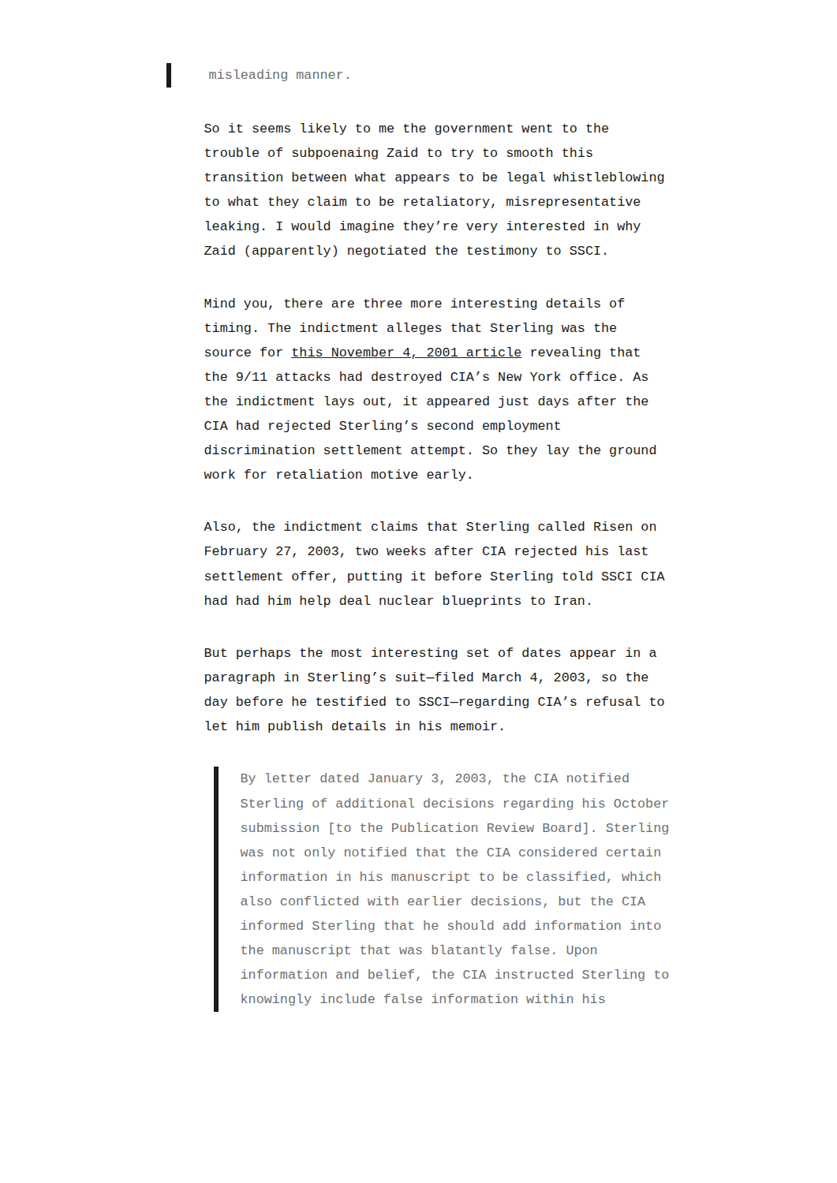misleading manner.
So it seems likely to me the government went to the trouble of subpoenaing Zaid to try to smooth this transition between what appears to be legal whistleblowing to what they claim to be retaliatory, misrepresentative leaking. I would imagine they’re very interested in why Zaid (apparently) negotiated the testimony to SSCI.
Mind you, there are three more interesting details of timing. The indictment alleges that Sterling was the source for this November 4, 2001 article revealing that the 9/11 attacks had destroyed CIA’s New York office. As the indictment lays out, it appeared just days after the CIA had rejected Sterling’s second employment discrimination settlement attempt. So they lay the ground work for retaliation motive early.
Also, the indictment claims that Sterling called Risen on February 27, 2003, two weeks after CIA rejected his last settlement offer, putting it before Sterling told SSCI CIA had had him help deal nuclear blueprints to Iran.
But perhaps the most interesting set of dates appear in a paragraph in Sterling’s suit—filed March 4, 2003, so the day before he testified to SSCI—regarding CIA’s refusal to let him publish details in his memoir.
By letter dated January 3, 2003, the CIA notified Sterling of additional decisions regarding his October submission [to the Publication Review Board]. Sterling was not only notified that the CIA considered certain information in his manuscript to be classified, which also conflicted with earlier decisions, but the CIA informed Sterling that he should add information into the manuscript that was blatantly false. Upon information and belief, the CIA instructed Sterling to knowingly include false information within his